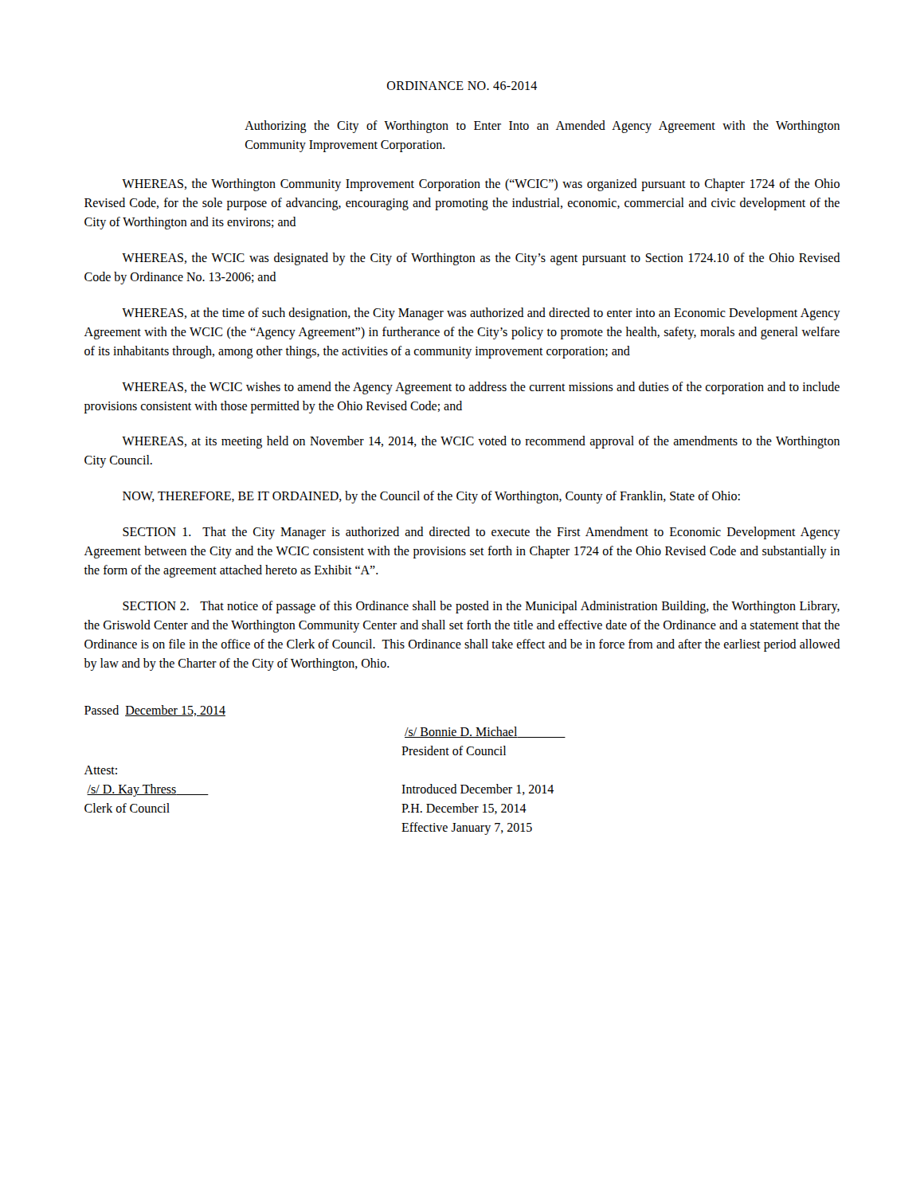ORDINANCE NO. 46-2014
Authorizing the City of Worthington to Enter Into an Amended Agency Agreement with the Worthington Community Improvement Corporation.
WHEREAS, the Worthington Community Improvement Corporation the (“WCIC”) was organized pursuant to Chapter 1724 of the Ohio Revised Code, for the sole purpose of advancing, encouraging and promoting the industrial, economic, commercial and civic development of the City of Worthington and its environs; and
WHEREAS, the WCIC was designated by the City of Worthington as the City’s agent pursuant to Section 1724.10 of the Ohio Revised Code by Ordinance No. 13-2006; and
WHEREAS, at the time of such designation, the City Manager was authorized and directed to enter into an Economic Development Agency Agreement with the WCIC (the “Agency Agreement”) in furtherance of the City’s policy to promote the health, safety, morals and general welfare of its inhabitants through, among other things, the activities of a community improvement corporation; and
WHEREAS, the WCIC wishes to amend the Agency Agreement to address the current missions and duties of the corporation and to include provisions consistent with those permitted by the Ohio Revised Code; and
WHEREAS, at its meeting held on November 14, 2014, the WCIC voted to recommend approval of the amendments to the Worthington City Council.
NOW, THEREFORE, BE IT ORDAINED, by the Council of the City of Worthington, County of Franklin, State of Ohio:
SECTION 1. That the City Manager is authorized and directed to execute the First Amendment to Economic Development Agency Agreement between the City and the WCIC consistent with the provisions set forth in Chapter 1724 of the Ohio Revised Code and substantially in the form of the agreement attached hereto as Exhibit “A”.
SECTION 2. That notice of passage of this Ordinance shall be posted in the Municipal Administration Building, the Worthington Library, the Griswold Center and the Worthington Community Center and shall set forth the title and effective date of the Ordinance and a statement that the Ordinance is on file in the office of the Clerk of Council. This Ordinance shall take effect and be in force from and after the earliest period allowed by law and by the Charter of the City of Worthington, Ohio.
Passed December 15, 2014
| | /s/ Bonnie D. Michael President of Council |
| Attest: | |
| /s/ D. Kay Thress Clerk of Council | Introduced December 1, 2014 P.H. December 15, 2014 Effective January 7, 2015 |